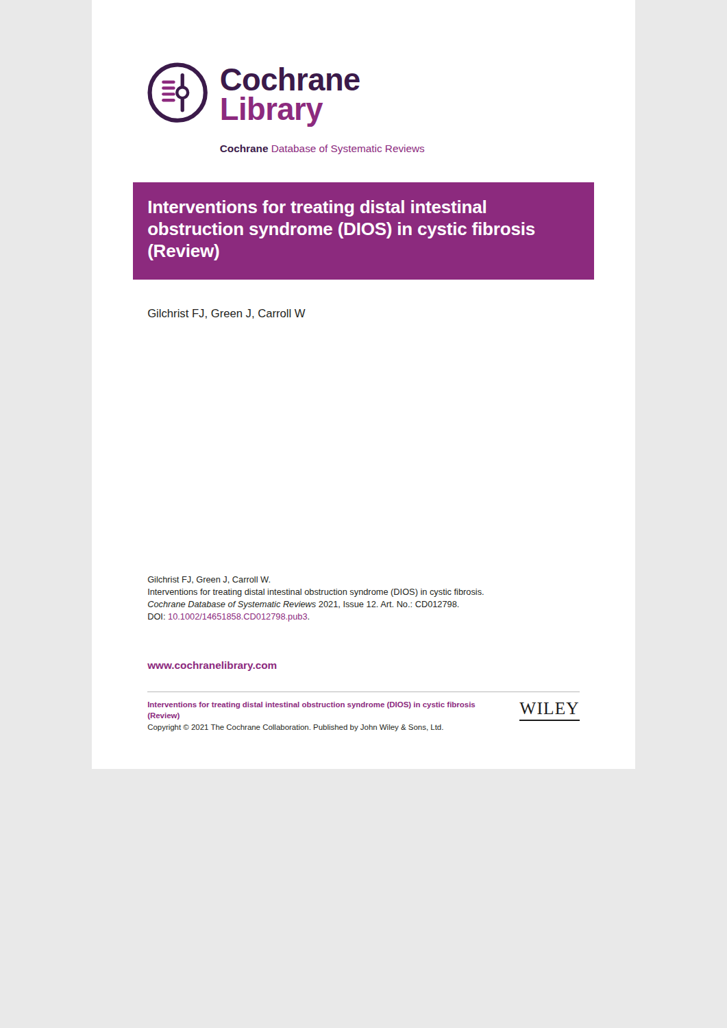Cochrane
Library
Cochrane Database of Systematic Reviews
Interventions for treating distal intestinal obstruction syndrome (DIOS) in cystic fibrosis (Review)
Gilchrist FJ, Green J, Carroll W
Gilchrist FJ, Green J, Carroll W.
Interventions for treating distal intestinal obstruction syndrome (DIOS) in cystic fibrosis.
Cochrane Database of Systematic Reviews 2021, Issue 12. Art. No.: CD012798.
DOI: 10.1002/14651858.CD012798.pub3.
www.cochranelibrary.com
Interventions for treating distal intestinal obstruction syndrome (DIOS) in cystic fibrosis (Review)
Copyright © 2021 The Cochrane Collaboration. Published by John Wiley & Sons, Ltd.
WILEY